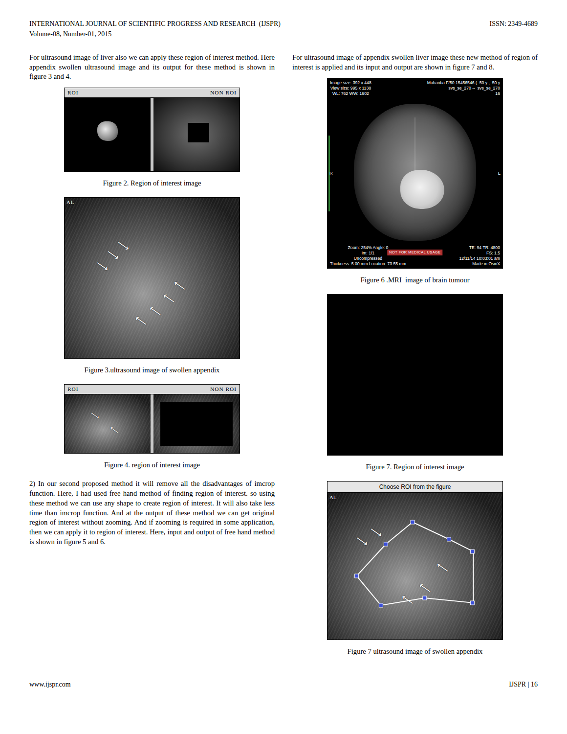International Journal of Scientific Progress and Research (IJSPR)
ISSN: 2349-4689
Volume-08, Number-01, 2015
For ultrasound image of liver also we can apply these region of interest method. Here appendix swollen ultrasound image and its output for these method is shown in figure 3 and 4.
ROI NON ROI
Figure 2. Region of interest image
AL ⟶ ⟶ ⟶ ⟶ ⟶ ⟶ ⟶
Figure 3.ultrasound image of swollen appendix
ROI NON ROI
⟶ ⟶
Figure 4. region of interest image
2) In our second proposed method it will remove all the disadvantages of imcrop function. Here, I had used free hand method of finding region of interest. so using these method we can use any shape to create region of interest. It will also take less time than imcrop function. And at the output of these method we can get original region of interest without zooming. And if zooming is required in some application, then we can apply it to region of interest. Here, input and output of free hand method is shown in figure 5 and 6.
For ultrasound image of appendix swollen liver image these new method of region of interest is applied and its input and output are shown in figure 7 and 8.
Image size: 392 x 448 View size: 995 x 1138 WL: 762 WW: 1602
Mohanba F/50 15456546 ( 50 y , 50 y svs_se_270 -- svs_se_270 16
R
L
Zoom: 254% Angle: 0 Im: 1/1 Uncompressed Thickness: 5.00 mm Location: 73.55 mm
TE: 94 TR: 4800 FS: 1.5 12/11/14 10:03:01 am Made in OsiriX
NOT FOR MEDICAL USAGE
Figure 6 .MRI image of brain tumour
Figure 7. Region of interest image
Choose ROI from the figure
AL ⟶ ⟶ ⟶ ⟶ ⟶
Figure 7 ultrasound image of swollen appendix
www.ijspr.com
IJSPR | 16